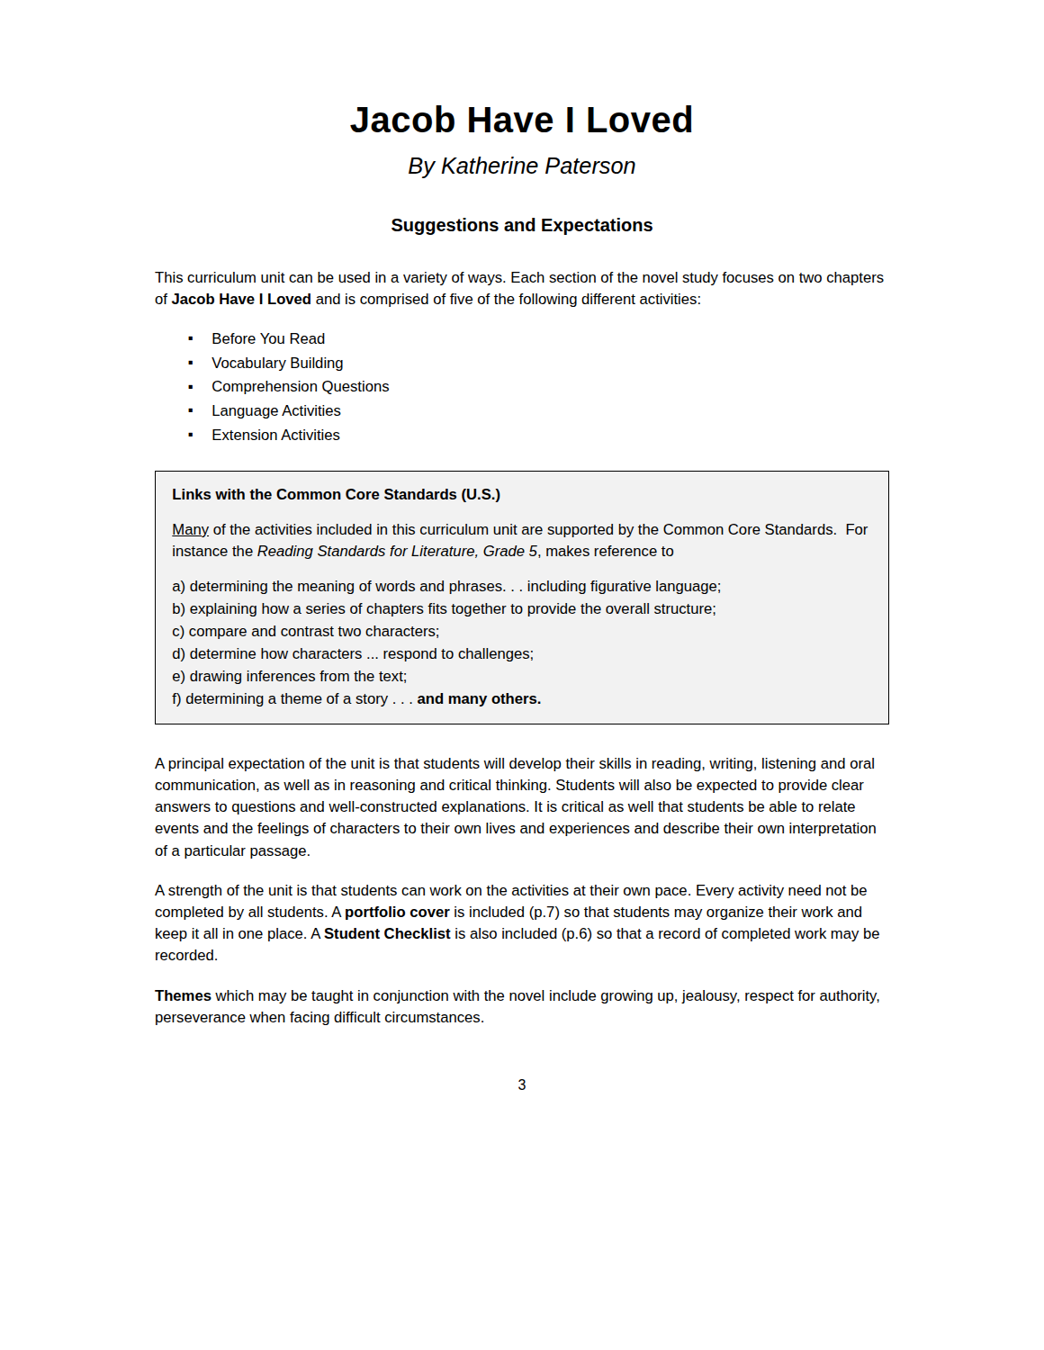Jacob Have I Loved
By Katherine Paterson
Suggestions and Expectations
This curriculum unit can be used in a variety of ways. Each section of the novel study focuses on two chapters of Jacob Have I Loved and is comprised of five of the following different activities:
Before You Read
Vocabulary Building
Comprehension Questions
Language Activities
Extension Activities
Links with the Common Core Standards (U.S.)
Many of the activities included in this curriculum unit are supported by the Common Core Standards. For instance the Reading Standards for Literature, Grade 5, makes reference to
a) determining the meaning of words and phrases. . . including figurative language; b) explaining how a series of chapters fits together to provide the overall structure; c) compare and contrast two characters; d) determine how characters ... respond to challenges; e) drawing inferences from the text; f) determining a theme of a story . . . and many others.
A principal expectation of the unit is that students will develop their skills in reading, writing, listening and oral communication, as well as in reasoning and critical thinking. Students will also be expected to provide clear answers to questions and well-constructed explanations. It is critical as well that students be able to relate events and the feelings of characters to their own lives and experiences and describe their own interpretation of a particular passage.
A strength of the unit is that students can work on the activities at their own pace. Every activity need not be completed by all students. A portfolio cover is included (p.7) so that students may organize their work and keep it all in one place. A Student Checklist is also included (p.6) so that a record of completed work may be recorded.
Themes which may be taught in conjunction with the novel include growing up, jealousy, respect for authority, perseverance when facing difficult circumstances.
3